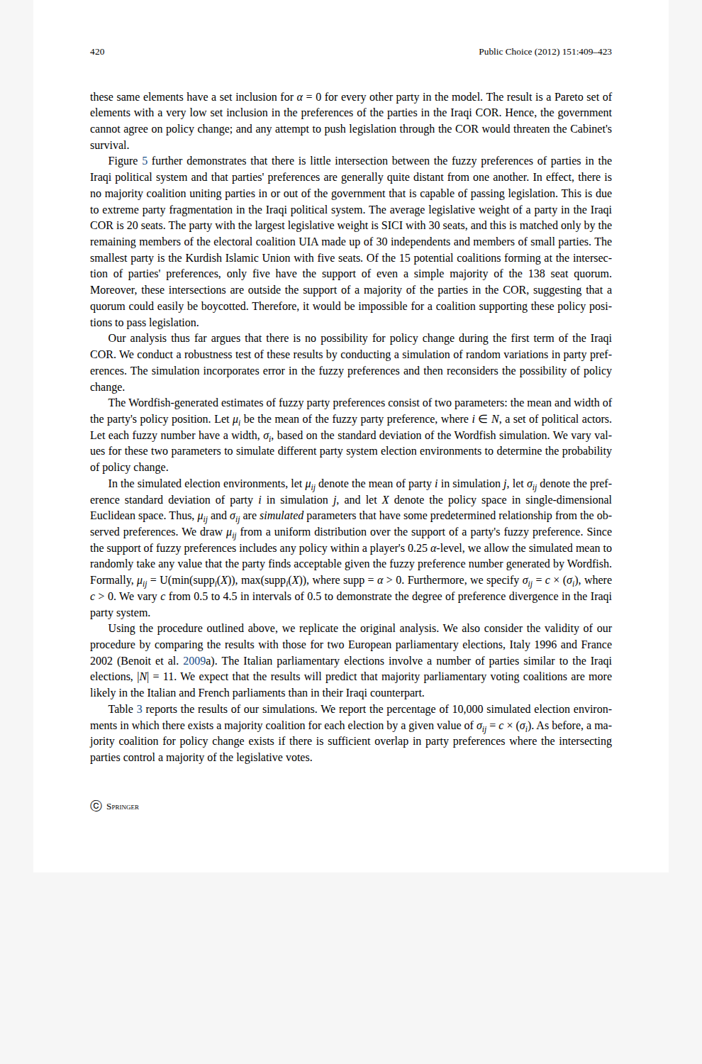420 Public Choice (2012) 151:409–423
these same elements have a set inclusion for α = 0 for every other party in the model. The result is a Pareto set of elements with a very low set inclusion in the preferences of the parties in the Iraqi COR. Hence, the government cannot agree on policy change; and any attempt to push legislation through the COR would threaten the Cabinet's survival.
Figure 5 further demonstrates that there is little intersection between the fuzzy preferences of parties in the Iraqi political system and that parties' preferences are generally quite distant from one another. In effect, there is no majority coalition uniting parties in or out of the government that is capable of passing legislation. This is due to extreme party fragmentation in the Iraqi political system. The average legislative weight of a party in the Iraqi COR is 20 seats. The party with the largest legislative weight is SICI with 30 seats, and this is matched only by the remaining members of the electoral coalition UIA made up of 30 independents and members of small parties. The smallest party is the Kurdish Islamic Union with five seats. Of the 15 potential coalitions forming at the intersection of parties' preferences, only five have the support of even a simple majority of the 138 seat quorum. Moreover, these intersections are outside the support of a majority of the parties in the COR, suggesting that a quorum could easily be boycotted. Therefore, it would be impossible for a coalition supporting these policy positions to pass legislation.
Our analysis thus far argues that there is no possibility for policy change during the first term of the Iraqi COR. We conduct a robustness test of these results by conducting a simulation of random variations in party preferences. The simulation incorporates error in the fuzzy preferences and then reconsiders the possibility of policy change.
The Wordfish-generated estimates of fuzzy party preferences consist of two parameters: the mean and width of the party's policy position. Let μi be the mean of the fuzzy party preference, where i ∈ N, a set of political actors. Let each fuzzy number have a width, σi, based on the standard deviation of the Wordfish simulation. We vary values for these two parameters to simulate different party system election environments to determine the probability of policy change.
In the simulated election environments, let μij denote the mean of party i in simulation j, let σij denote the preference standard deviation of party i in simulation j, and let X denote the policy space in single-dimensional Euclidean space. Thus, μij and σij are simulated parameters that have some predetermined relationship from the observed preferences. We draw μij from a uniform distribution over the support of a party's fuzzy preference. Since the support of fuzzy preferences includes any policy within a player's 0.25 α-level, we allow the simulated mean to randomly take any value that the party finds acceptable given the fuzzy preference number generated by Wordfish. Formally, μij = U(min(suppi(X)), max(suppi(X)), where supp = α > 0. Furthermore, we specify σij = c × (σi), where c > 0. We vary c from 0.5 to 4.5 in intervals of 0.5 to demonstrate the degree of preference divergence in the Iraqi party system.
Using the procedure outlined above, we replicate the original analysis. We also consider the validity of our procedure by comparing the results with those for two European parliamentary elections, Italy 1996 and France 2002 (Benoit et al. 2009a). The Italian parliamentary elections involve a number of parties similar to the Iraqi elections, |N| = 11. We expect that the results will predict that majority parliamentary voting coalitions are more likely in the Italian and French parliaments than in their Iraqi counterpart.
Table 3 reports the results of our simulations. We report the percentage of 10,000 simulated election environments in which there exists a majority coalition for each election by a given value of σij = c × (σi). As before, a majority coalition for policy change exists if there is sufficient overlap in party preferences where the intersecting parties control a majority of the legislative votes.
ⓒ Springer